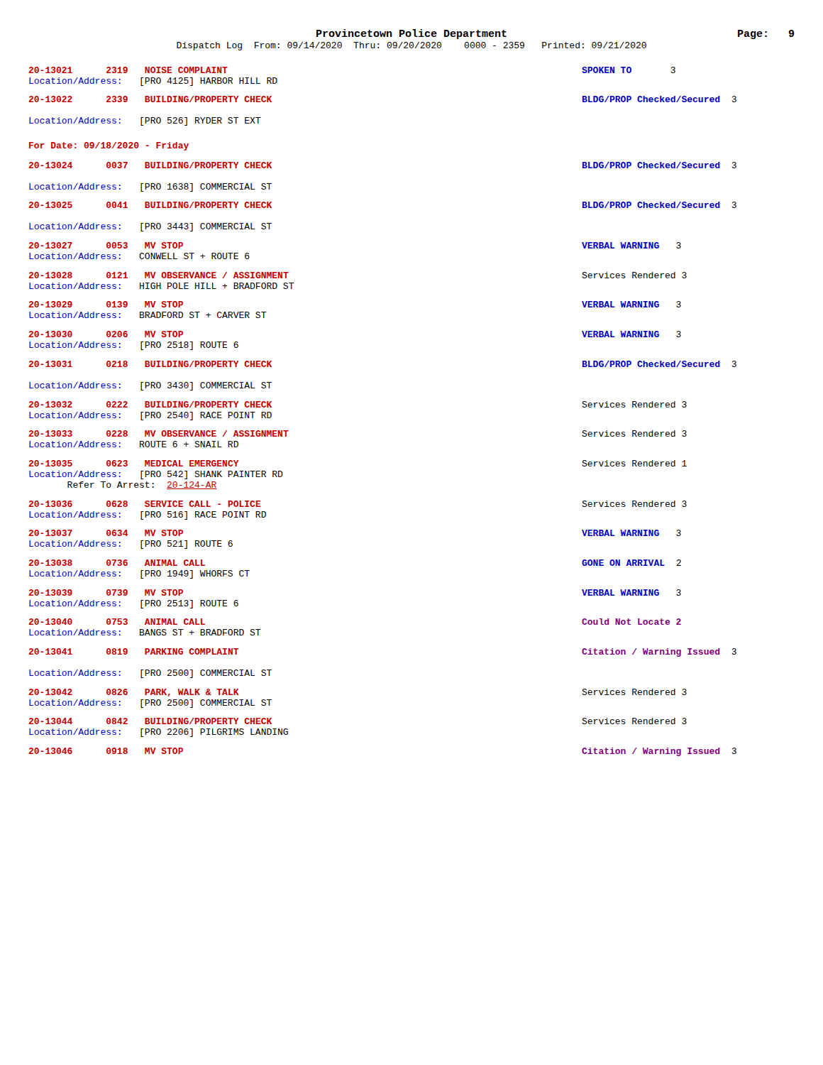Provincetown Police Department Page: 9
Dispatch Log From: 09/14/2020 Thru: 09/20/2020 0000 - 2359 Printed: 09/21/2020
20-13021 2319 NOISE COMPLAINT SPOKEN TO 3
Location/Address: [PRO 4125] HARBOR HILL RD
20-13022 2339 BUILDING/PROPERTY CHECK BLDG/PROP Checked/Secured 3
Location/Address: [PRO 526] RYDER ST EXT
For Date: 09/18/2020 - Friday
20-13024 0037 BUILDING/PROPERTY CHECK BLDG/PROP Checked/Secured 3
Location/Address: [PRO 1638] COMMERCIAL ST
20-13025 0041 BUILDING/PROPERTY CHECK BLDG/PROP Checked/Secured 3
Location/Address: [PRO 3443] COMMERCIAL ST
20-13027 0053 MV STOP VERBAL WARNING 3
Location/Address: CONWELL ST + ROUTE 6
20-13028 0121 MV OBSERVANCE / ASSIGNMENT Services Rendered 3
Location/Address: HIGH POLE HILL + BRADFORD ST
20-13029 0139 MV STOP VERBAL WARNING 3
Location/Address: BRADFORD ST + CARVER ST
20-13030 0206 MV STOP VERBAL WARNING 3
Location/Address: [PRO 2518] ROUTE 6
20-13031 0218 BUILDING/PROPERTY CHECK BLDG/PROP Checked/Secured 3
Location/Address: [PRO 3430] COMMERCIAL ST
20-13032 0222 BUILDING/PROPERTY CHECK Services Rendered 3
Location/Address: [PRO 2540] RACE POINT RD
20-13033 0228 MV OBSERVANCE / ASSIGNMENT Services Rendered 3
Location/Address: ROUTE 6 + SNAIL RD
20-13035 0623 MEDICAL EMERGENCY Services Rendered 1
Location/Address: [PRO 542] SHANK PAINTER RD
Refer To Arrest: 20-124-AR
20-13036 0628 SERVICE CALL - POLICE Services Rendered 3
Location/Address: [PRO 516] RACE POINT RD
20-13037 0634 MV STOP VERBAL WARNING 3
Location/Address: [PRO 521] ROUTE 6
20-13038 0736 ANIMAL CALL GONE ON ARRIVAL 2
Location/Address: [PRO 1949] WHORFS CT
20-13039 0739 MV STOP VERBAL WARNING 3
Location/Address: [PRO 2513] ROUTE 6
20-13040 0753 ANIMAL CALL Could Not Locate 2
Location/Address: BANGS ST + BRADFORD ST
20-13041 0819 PARKING COMPLAINT Citation / Warning Issued 3
Location/Address: [PRO 2500] COMMERCIAL ST
20-13042 0826 PARK, WALK & TALK Services Rendered 3
Location/Address: [PRO 2500] COMMERCIAL ST
20-13044 0842 BUILDING/PROPERTY CHECK Services Rendered 3
Location/Address: [PRO 2206] PILGRIMS LANDING
20-13046 0918 MV STOP Citation / Warning Issued 3